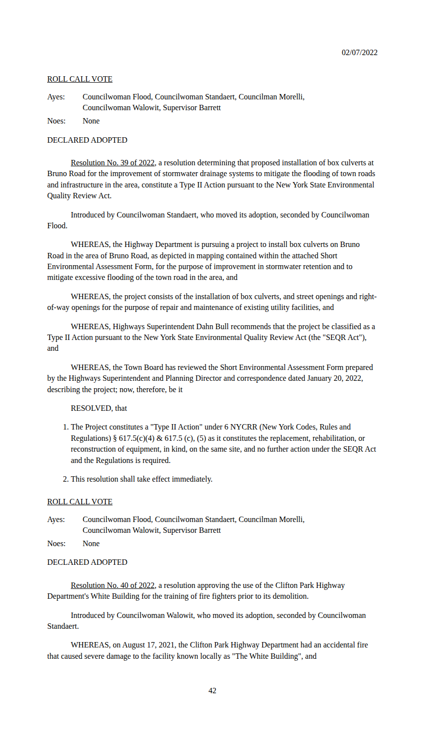02/07/2022
ROLL CALL VOTE
Ayes:
Councilwoman Flood, Councilwoman Standaert, Councilman Morelli,
Councilwoman Walowit, Supervisor Barrett
Noes:
None
DECLARED ADOPTED
Resolution No. 39 of 2022, a resolution determining that proposed installation of box culverts at Bruno Road for the improvement of stormwater drainage systems to mitigate the flooding of town roads and infrastructure in the area, constitute a Type II Action pursuant to the New York State Environmental Quality Review Act.
Introduced by Councilwoman Standaert, who moved its adoption, seconded by Councilwoman Flood.
WHEREAS, the Highway Department is pursuing a project to install box culverts on Bruno Road in the area of Bruno Road, as depicted in mapping contained within the attached Short Environmental Assessment Form, for the purpose of improvement in stormwater retention and to mitigate excessive flooding of the town road in the area, and
WHEREAS, the project consists of the installation of box culverts, and street openings and right-of-way openings for the purpose of repair and maintenance of existing utility facilities, and
WHEREAS, Highways Superintendent Dahn Bull recommends that the project be classified as a Type II Action pursuant to the New York State Environmental Quality Review Act (the "SEQR Act"), and
WHEREAS, the Town Board has reviewed the Short Environmental Assessment Form prepared by the Highways Superintendent and Planning Director and correspondence dated January 20, 2022, describing the project; now, therefore, be it
RESOLVED, that
The Project constitutes a "Type II Action" under 6 NYCRR (New York Codes, Rules and Regulations) § 617.5(c)(4) & 617.5 (c), (5) as it constitutes the replacement, rehabilitation, or reconstruction of equipment, in kind, on the same site, and no further action under the SEQR Act and the Regulations is required.
This resolution shall take effect immediately.
ROLL CALL VOTE
Ayes:
Councilwoman Flood, Councilwoman Standaert, Councilman Morelli,
Councilwoman Walowit, Supervisor Barrett
Noes:
None
DECLARED ADOPTED
Resolution No. 40 of 2022, a resolution approving the use of the Clifton Park Highway Department's White Building for the training of fire fighters prior to its demolition.
Introduced by Councilwoman Walowit, who moved its adoption, seconded by Councilwoman Standaert.
WHEREAS, on August 17, 2021, the Clifton Park Highway Department had an accidental fire that caused severe damage to the facility known locally as "The White Building", and
42